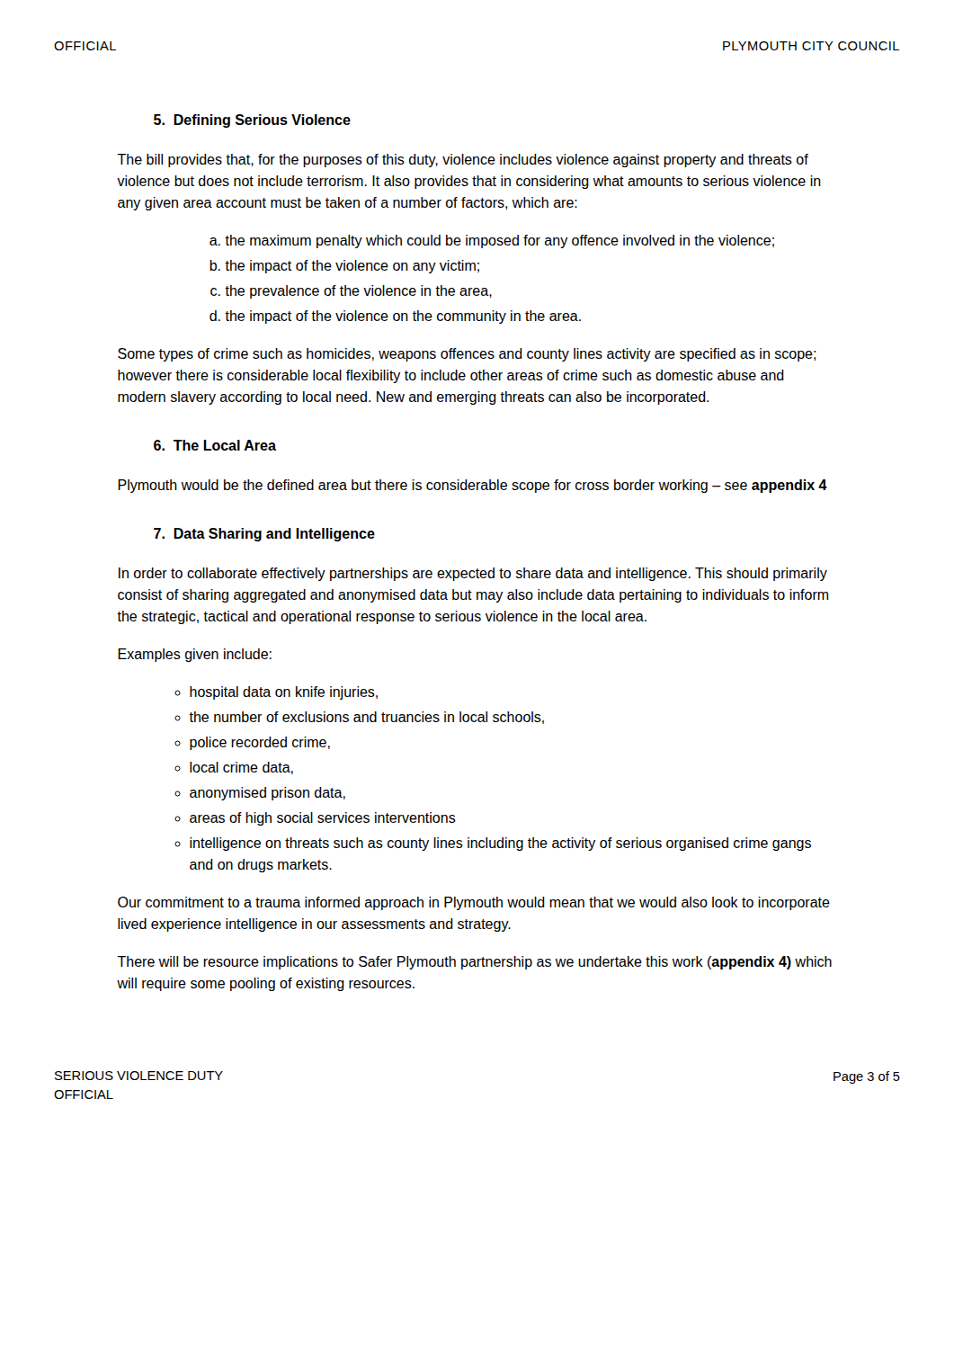OFFICIAL
PLYMOUTH CITY COUNCIL
5. Defining Serious Violence
The bill provides that, for the purposes of this duty, violence includes violence against property and threats of violence but does not include terrorism. It also provides that in considering what amounts to serious violence in any given area account must be taken of a number of factors, which are:
the maximum penalty which could be imposed for any offence involved in the violence;
the impact of the violence on any victim;
the prevalence of the violence in the area,
the impact of the violence on the community in the area.
Some types of crime such as homicides, weapons offences and county lines activity are specified as in scope; however there is considerable local flexibility to include other areas of crime such as domestic abuse and modern slavery according to local need. New and emerging threats can also be incorporated.
6. The Local Area
Plymouth would be the defined area but there is considerable scope for cross border working – see appendix 4
7. Data Sharing and Intelligence
In order to collaborate effectively partnerships are expected to share data and intelligence. This should primarily consist of sharing aggregated and anonymised data but may also include data pertaining to individuals to inform the strategic, tactical and operational response to serious violence in the local area.
Examples given include:
hospital data on knife injuries,
the number of exclusions and truancies in local schools,
police recorded crime,
local crime data,
anonymised prison data,
areas of high social services interventions
intelligence on threats such as county lines including the activity of serious organised crime gangs and on drugs markets.
Our commitment to a trauma informed approach in Plymouth would mean that we would also look to incorporate lived experience intelligence in our assessments and strategy.
There will be resource implications to Safer Plymouth partnership as we undertake this work (appendix 4) which will require some pooling of existing resources.
SERIOUS VIOLENCE DUTY
OFFICIAL
Page 3 of 5